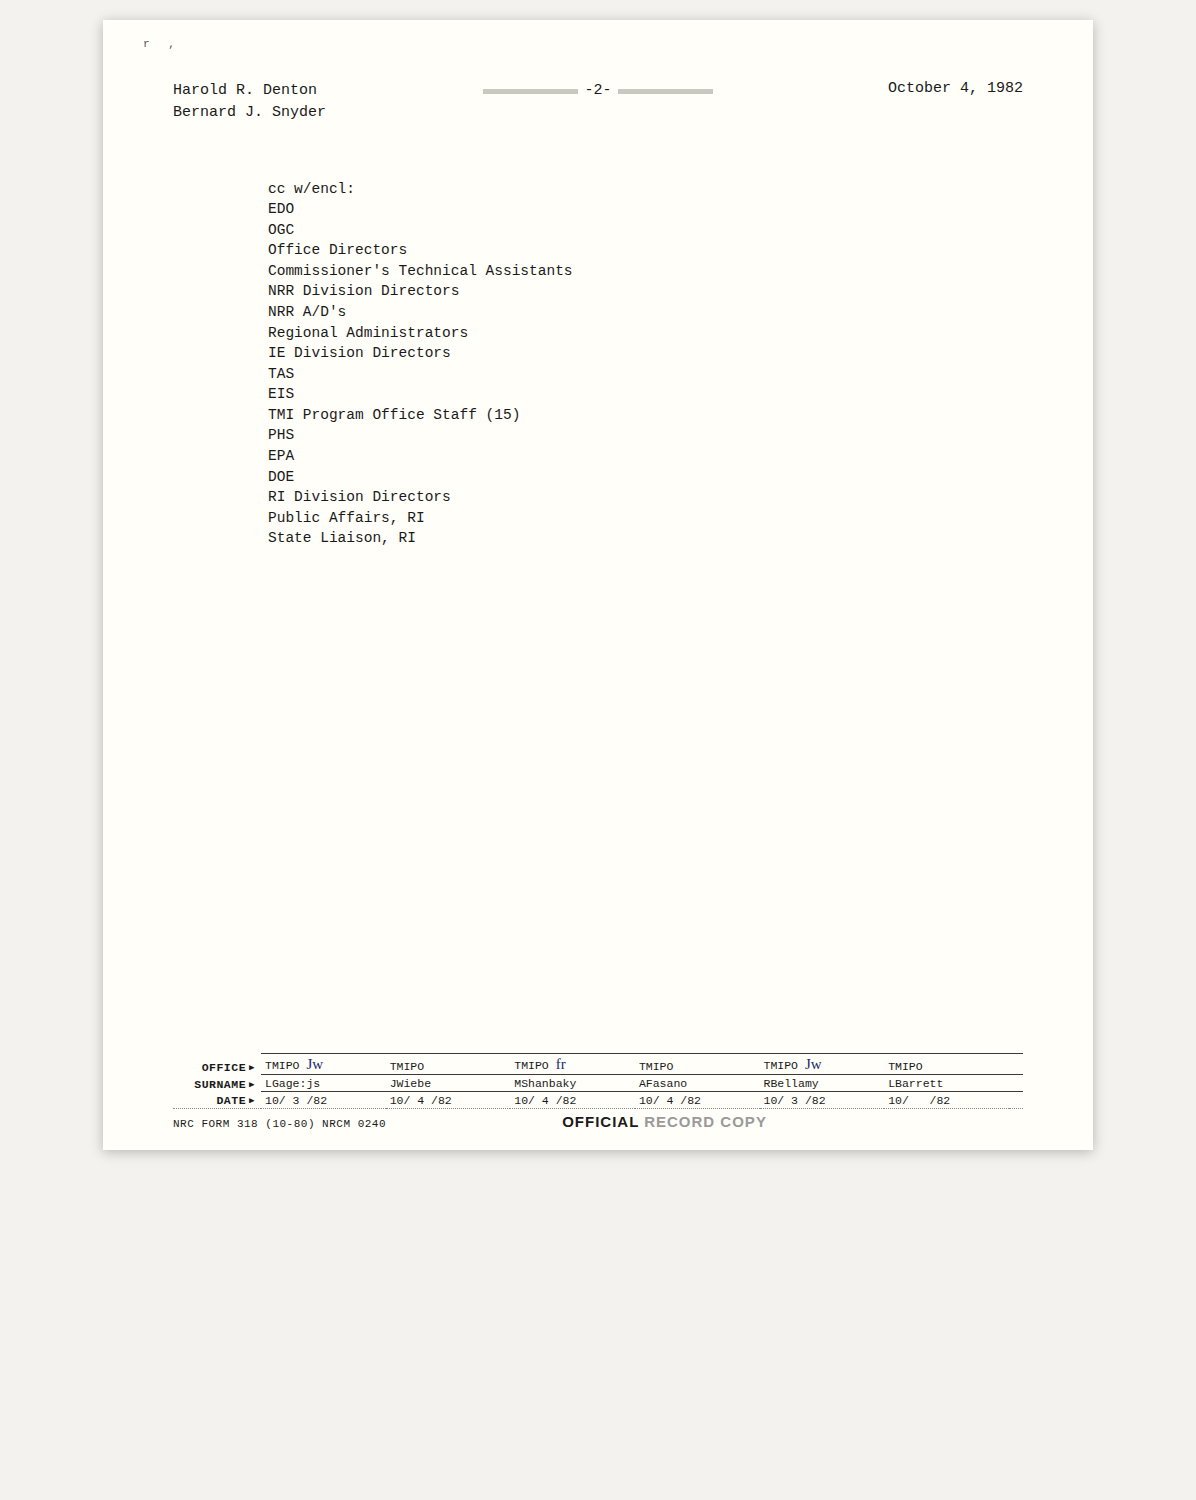r ,
Harold R. Denton
Bernard J. Snyder
-2-
October 4, 1982
cc w/encl:
EDO
OGC
Office Directors
Commissioner's Technical Assistants
NRR Division Directors
NRR A/D's
Regional Administrators
IE Division Directors
TAS
EIS
TMI Program Office Staff (15)
PHS
EPA
DOE
RI Division Directors
Public Affairs, RI
State Liaison, RI
| OFFICE | TMIPO Jw | TMIPO | TMIPO fr | TMIPO | TMIPO Jw | TMIPO | |
| SURNAME | LGage:js | JWiebe | MShanbaky | AFasano | RBellamy | LBarrett | |
| DATE | 10/ 3 /82 | 10/ 4 /82 | 10/ 4 /82 | 10/ 4 /82 | 10/ 3 /82 | 10/ /82 | |
NRC FORM 318 (10-80) NRCM 0240
OFFICIAL RECORD COPY